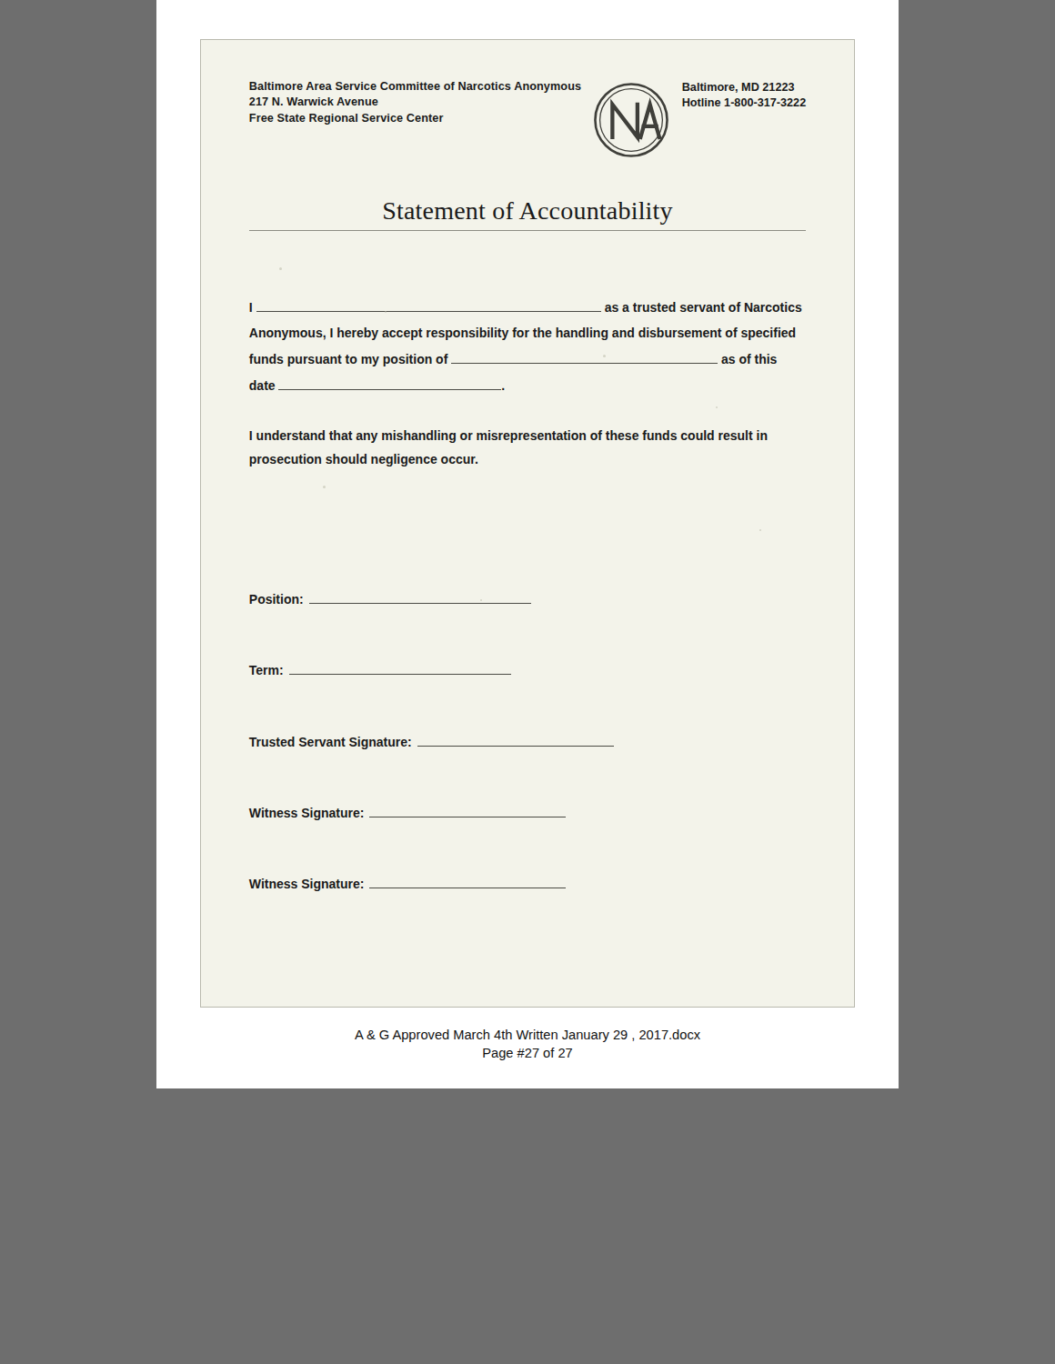Baltimore Area Service Committee of Narcotics Anonymous
217 N. Warwick Avenue
Free State Regional Service Center
Baltimore, MD 21223
Hotline 1-800-317-3222
Statement of Accountability
I as a trusted servant of Narcotics Anonymous, I hereby accept responsibility for the handling and disbursement of specified funds pursuant to my position of as of this date .
I understand that any mishandling or misrepresentation of these funds could result in prosecution should negligence occur.
Position:
Term:
Trusted Servant Signature:
Witness Signature:
Witness Signature:
A & G Approved March 4th Written January 29 , 2017.docx
Page #27 of 27